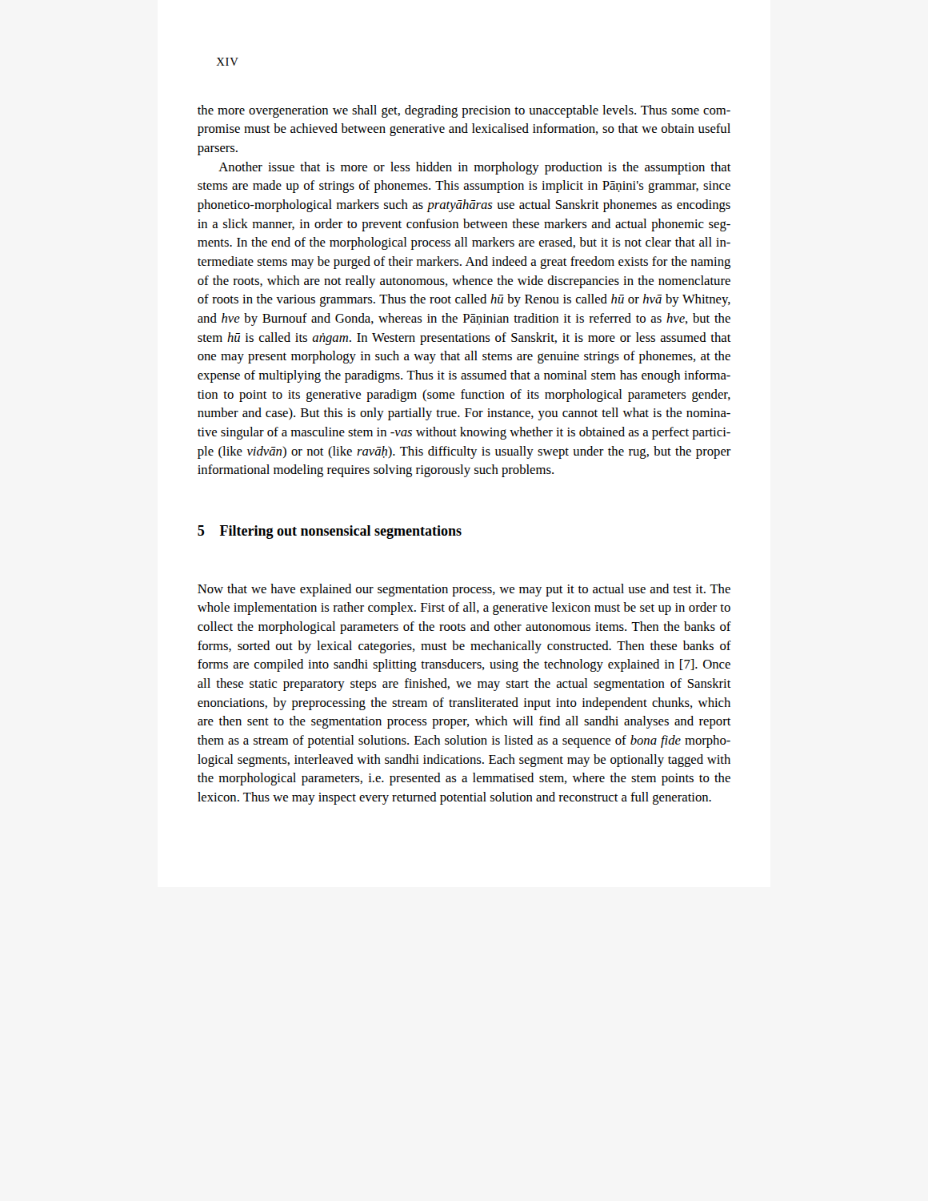XIV
the more overgeneration we shall get, degrading precision to unacceptable levels. Thus some compromise must be achieved between generative and lexicalised information, so that we obtain useful parsers.
Another issue that is more or less hidden in morphology production is the assumption that stems are made up of strings of phonemes. This assumption is implicit in Pāṇini's grammar, since phonetico-morphological markers such as pratyāhāras use actual Sanskrit phonemes as encodings in a slick manner, in order to prevent confusion between these markers and actual phonemic segments. In the end of the morphological process all markers are erased, but it is not clear that all intermediate stems may be purged of their markers. And indeed a great freedom exists for the naming of the roots, which are not really autonomous, whence the wide discrepancies in the nomenclature of roots in the various grammars. Thus the root called hū by Renou is called hū or hvā by Whitney, and hve by Burnouf and Gonda, whereas in the Pāṇinian tradition it is referred to as hve, but the stem hū is called its aṅgam. In Western presentations of Sanskrit, it is more or less assumed that one may present morphology in such a way that all stems are genuine strings of phonemes, at the expense of multiplying the paradigms. Thus it is assumed that a nominal stem has enough information to point to its generative paradigm (some function of its morphological parameters gender, number and case). But this is only partially true. For instance, you cannot tell what is the nominative singular of a masculine stem in -vas without knowing whether it is obtained as a perfect participle (like vidvān) or not (like ravāḥ). This difficulty is usually swept under the rug, but the proper informational modeling requires solving rigorously such problems.
5 Filtering out nonsensical segmentations
Now that we have explained our segmentation process, we may put it to actual use and test it. The whole implementation is rather complex. First of all, a generative lexicon must be set up in order to collect the morphological parameters of the roots and other autonomous items. Then the banks of forms, sorted out by lexical categories, must be mechanically constructed. Then these banks of forms are compiled into sandhi splitting transducers, using the technology explained in [7]. Once all these static preparatory steps are finished, we may start the actual segmentation of Sanskrit enonciations, by preprocessing the stream of transliterated input into independent chunks, which are then sent to the segmentation process proper, which will find all sandhi analyses and report them as a stream of potential solutions. Each solution is listed as a sequence of bona fide morphological segments, interleaved with sandhi indications. Each segment may be optionally tagged with the morphological parameters, i.e. presented as a lemmatised stem, where the stem points to the lexicon. Thus we may inspect every returned potential solution and reconstruct a full generation.